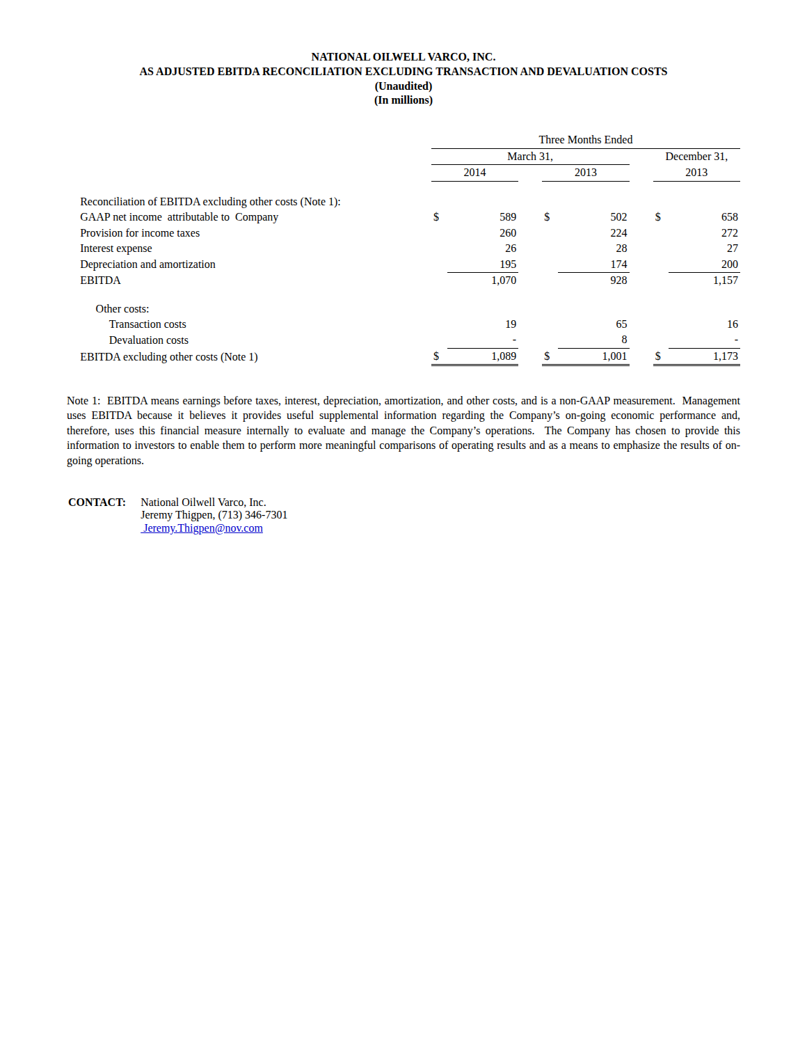NATIONAL OILWELL VARCO, INC. AS ADJUSTED EBITDA RECONCILIATION EXCLUDING TRANSACTION AND DEVALUATION COSTS (Unaudited) (In millions)
| | Three Months Ended |
| | March 31, | | December 31, |
| | 2014 | | 2013 | | 2013 |
| Reconciliation of EBITDA excluding other costs (Note 1): | |
| GAAP net income attributable to Company | $ | 589 | | $ | 502 | | $ | 658 |
| Provision for income taxes | | 260 | | | 224 | | | 272 |
| Interest expense | | 26 | | | 28 | | | 27 |
| Depreciation and amortization | | 195 | | | 174 | | | 200 |
| EBITDA | | 1,070 | | | 928 | | | 1,157 |
| Other costs: | |
| Transaction costs | | 19 | | | 65 | | | 16 |
| Devaluation costs | | - | | | 8 | | | - |
| EBITDA excluding other costs (Note 1) | $ | 1,089 | | $ | 1,001 | | $ | 1,173 |
Note 1: EBITDA means earnings before taxes, interest, depreciation, amortization, and other costs, and is a non-GAAP measurement. Management uses EBITDA because it believes it provides useful supplemental information regarding the Company’s on-going economic performance and, therefore, uses this financial measure internally to evaluate and manage the Company’s operations. The Company has chosen to provide this information to investors to enable them to perform more meaningful comparisons of operating results and as a means to emphasize the results of on-going operations.
| CONTACT: | National Oilwell Varco, Inc. Jeremy Thigpen, (713) 346-7301 Jeremy.Thigpen@nov.com |